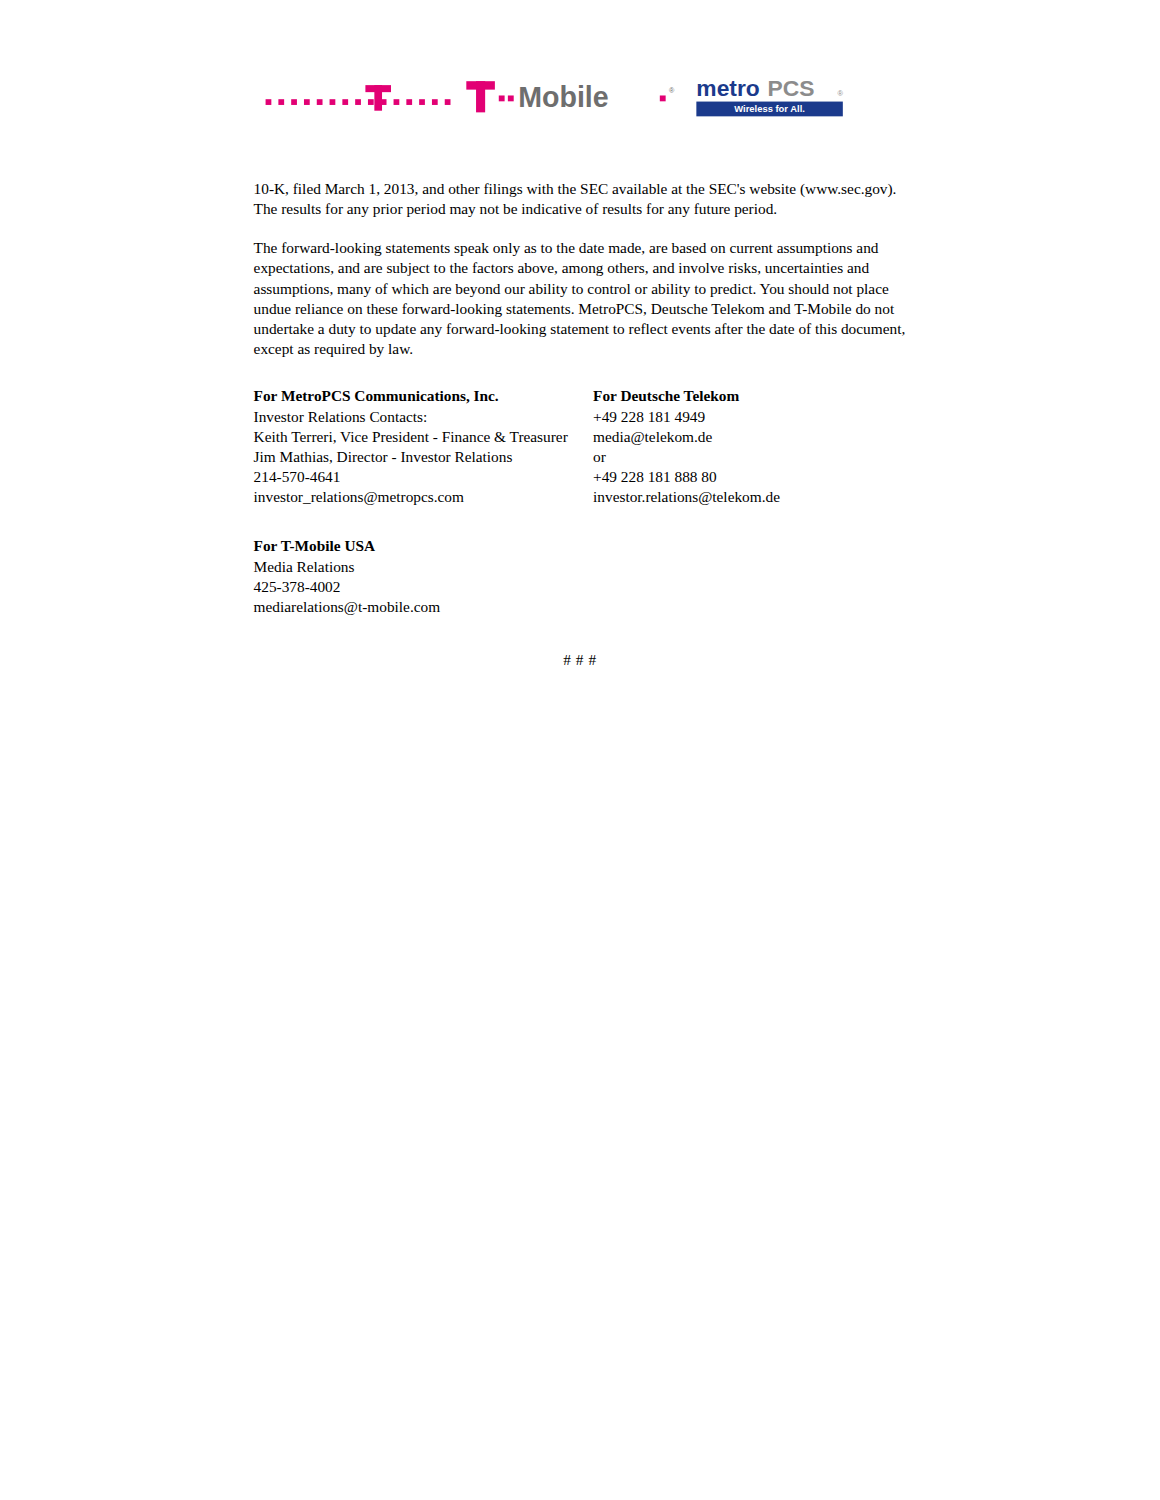Mobile ®
metro PCS ® Wireless for All.
10-K, filed March 1, 2013, and other filings with the SEC available at the SEC's website (www.sec.gov). The results for any prior period may not be indicative of results for any future period.
The forward-looking statements speak only as to the date made, are based on current assumptions and expectations, and are subject to the factors above, among others, and involve risks, uncertainties and assumptions, many of which are beyond our ability to control or ability to predict. You should not place undue reliance on these forward-looking statements. MetroPCS, Deutsche Telekom and T-Mobile do not undertake a duty to update any forward-looking statement to reflect events after the date of this document, except as required by law.
For MetroPCS Communications, Inc.
Investor Relations Contacts:
Keith Terreri, Vice President - Finance & Treasurer
Jim Mathias, Director - Investor Relations
214-570-4641
investor_relations@metropcs.com
For Deutsche Telekom
+49 228 181 4949
media@telekom.de
or
+49 228 181 888 80
investor.relations@telekom.de
For T-Mobile USA
Media Relations
425-378-4002
mediarelations@t-mobile.com
# # #